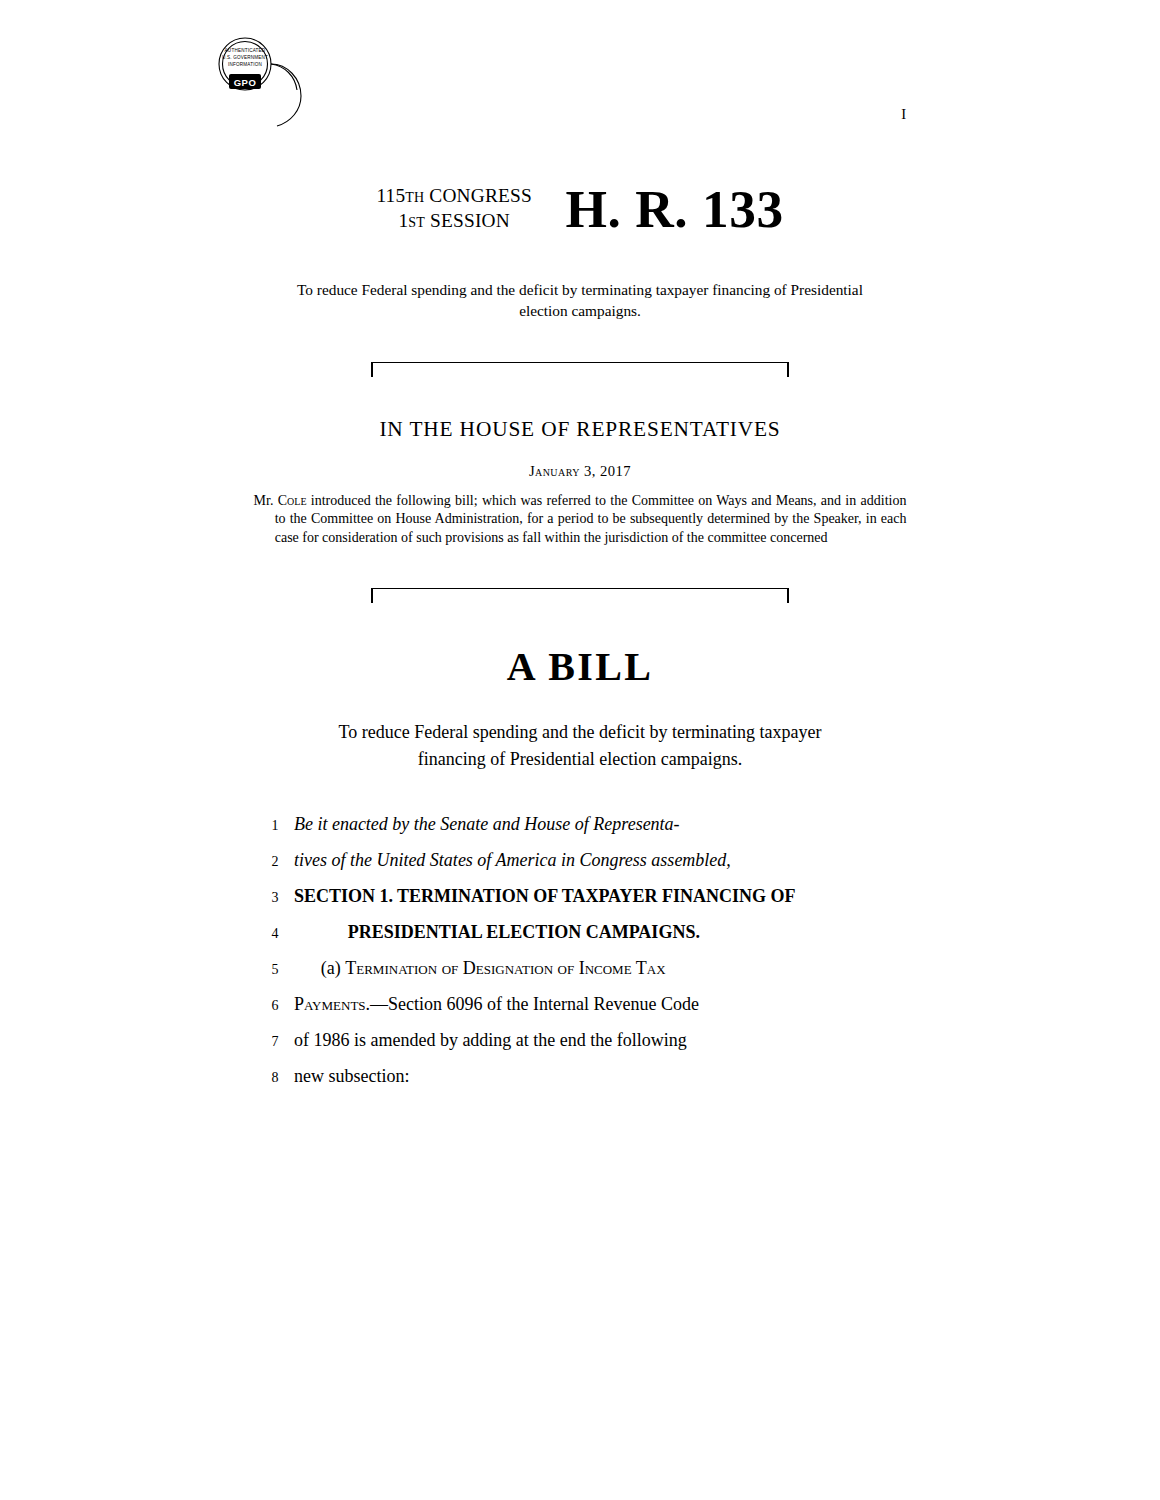AUTHENTICATED U.S. GOVERNMENT INFORMATION GPO
I
115th CONGRESS 1st SESSION
H. R. 133
To reduce Federal spending and the deficit by terminating taxpayer financing of Presidential election campaigns.
IN THE HOUSE OF REPRESENTATIVES
January 3, 2017
Mr. Cole introduced the following bill; which was referred to the Committee on Ways and Means, and in addition to the Committee on House Admin​istration, for a period to be subsequently determined by the Speaker, in each case for consideration of such provisions as fall within the jurisdic​tion of the committee concerned
A BILL
To reduce Federal spending and the deficit by terminating taxpayer financing of Presidential election campaigns.
1
Be it enacted by the Senate and House of Representa-
2
tives of the United States of America in Congress assembled,
3
SECTION 1. TERMINATION OF TAXPAYER FINANCING OF
4
PRESIDENTIAL ELECTION CAMPAIGNS.
5
(a) Termination of Designation of Income Tax
6
Payments.—Section 6096 of the Internal Revenue Code
7
of 1986 is amended by adding at the end the following
8
new subsection: